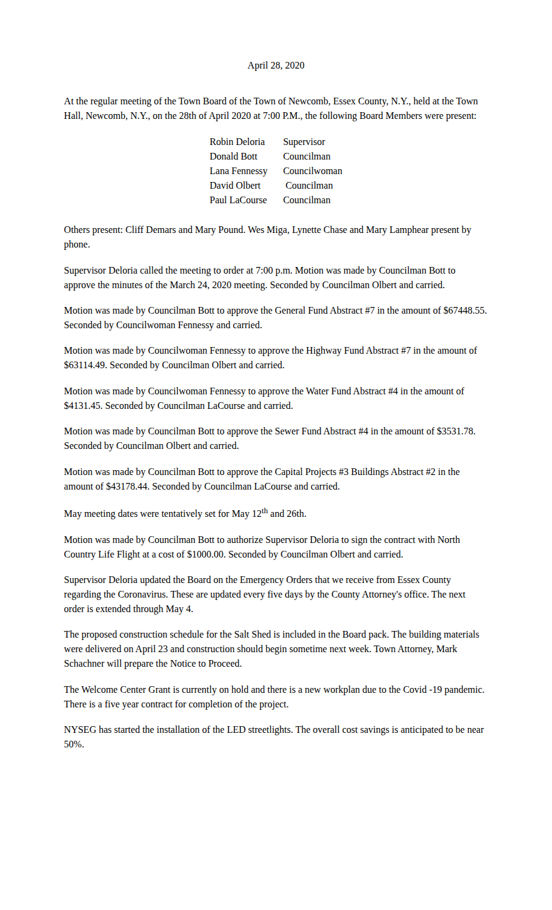April 28, 2020
At the regular meeting of the Town Board of the Town of Newcomb, Essex County, N.Y., held at the Town Hall, Newcomb, N.Y., on the 28th of April 2020 at 7:00 P.M., the following Board Members were present:
| Robin Deloria | Supervisor |
| Donald Bott | Councilman |
| Lana Fennessy | Councilwoman |
| David Olbert | Councilman |
| Paul LaCourse | Councilman |
Others present: Cliff Demars and Mary Pound. Wes Miga, Lynette Chase and Mary Lamphear present by phone.
Supervisor Deloria called the meeting to order at 7:00 p.m. Motion was made by Councilman Bott to approve the minutes of the March 24, 2020 meeting. Seconded by Councilman Olbert and carried.
Motion was made by Councilman Bott to approve the General Fund Abstract #7 in the amount of $67448.55. Seconded by Councilwoman Fennessy and carried.
Motion was made by Councilwoman Fennessy to approve the Highway Fund Abstract #7 in the amount of $63114.49. Seconded by Councilman Olbert and carried.
Motion was made by Councilwoman Fennessy to approve the Water Fund Abstract #4 in the amount of $4131.45. Seconded by Councilman LaCourse and carried.
Motion was made by Councilman Bott to approve the Sewer Fund Abstract #4 in the amount of $3531.78. Seconded by Councilman Olbert and carried.
Motion was made by Councilman Bott to approve the Capital Projects #3 Buildings Abstract #2 in the amount of $43178.44. Seconded by Councilman LaCourse and carried.
May meeting dates were tentatively set for May 12th and 26th.
Motion was made by Councilman Bott to authorize Supervisor Deloria to sign the contract with North Country Life Flight at a cost of $1000.00. Seconded by Councilman Olbert and carried.
Supervisor Deloria updated the Board on the Emergency Orders that we receive from Essex County regarding the Coronavirus. These are updated every five days by the County Attorney's office. The next order is extended through May 4.
The proposed construction schedule for the Salt Shed is included in the Board pack. The building materials were delivered on April 23 and construction should begin sometime next week. Town Attorney, Mark Schachner will prepare the Notice to Proceed.
The Welcome Center Grant is currently on hold and there is a new workplan due to the Covid -19 pandemic. There is a five year contract for completion of the project.
NYSEG has started the installation of the LED streetlights. The overall cost savings is anticipated to be near 50%.